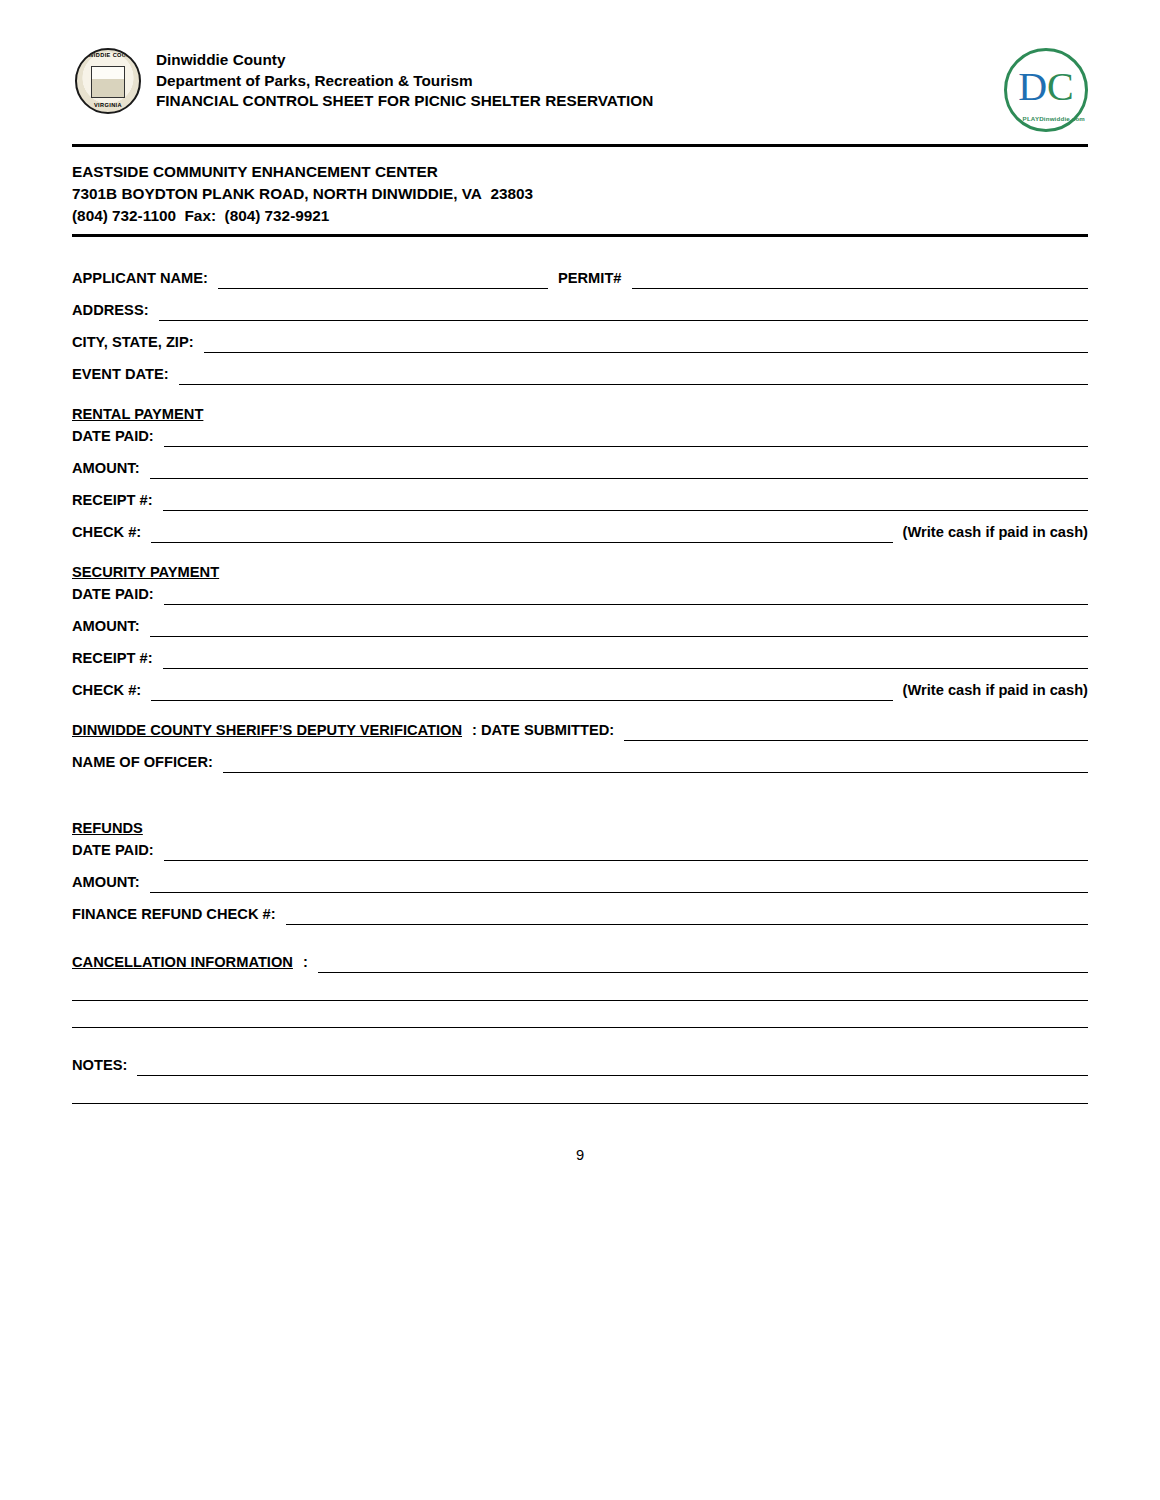DINWIDDIE COUNTY VIRGINIA
Dinwiddie County
Department of Parks, Recreation & Tourism
FINANCIAL CONTROL SHEET FOR PICNIC SHELTER RESERVATION
DC PLAYDinwiddie.com
EASTSIDE COMMUNITY ENHANCEMENT CENTER
7301B BOYDTON PLANK ROAD, NORTH DINWIDDIE, VA 23803
(804) 732-1100 Fax: (804) 732-9921
APPLICANT NAME: PERMIT#
ADDRESS:
CITY, STATE, ZIP:
EVENT DATE:
RENTAL PAYMENT
DATE PAID:
AMOUNT:
RECEIPT #:
CHECK #: (Write cash if paid in cash)
SECURITY PAYMENT
DATE PAID:
AMOUNT:
RECEIPT #:
CHECK #: (Write cash if paid in cash)
DINWIDDE COUNTY SHERIFF’S DEPUTY VERIFICATION : DATE SUBMITTED:
NAME OF OFFICER:
REFUNDS
DATE PAID:
AMOUNT:
FINANCE REFUND CHECK #:
CANCELLATION INFORMATION :
NOTES:
9